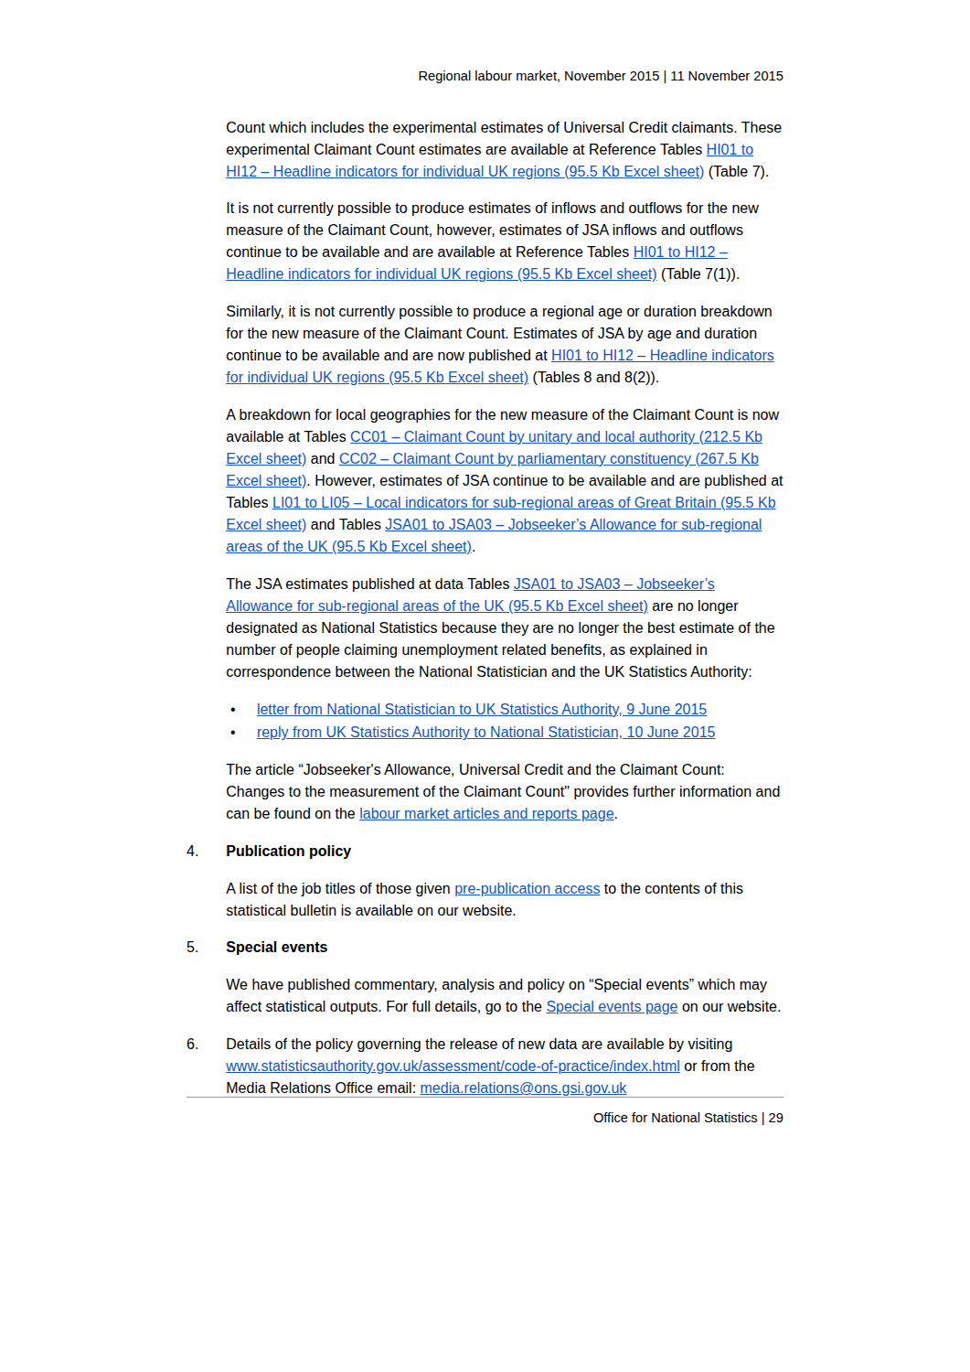Regional labour market, November 2015 | 11 November 2015
Count which includes the experimental estimates of Universal Credit claimants. These experimental Claimant Count estimates are available at Reference Tables HI01 to HI12 – Headline indicators for individual UK regions (95.5 Kb Excel sheet) (Table 7).
It is not currently possible to produce estimates of inflows and outflows for the new measure of the Claimant Count, however, estimates of JSA inflows and outflows continue to be available and are available at Reference Tables HI01 to HI12 – Headline indicators for individual UK regions (95.5 Kb Excel sheet) (Table 7(1)).
Similarly, it is not currently possible to produce a regional age or duration breakdown for the new measure of the Claimant Count. Estimates of JSA by age and duration continue to be available and are now published at HI01 to HI12 – Headline indicators for individual UK regions (95.5 Kb Excel sheet) (Tables 8 and 8(2)).
A breakdown for local geographies for the new measure of the Claimant Count is now available at Tables CC01 – Claimant Count by unitary and local authority (212.5 Kb Excel sheet) and CC02 – Claimant Count by parliamentary constituency (267.5 Kb Excel sheet). However, estimates of JSA continue to be available and are published at Tables LI01 to LI05 – Local indicators for sub-regional areas of Great Britain (95.5 Kb Excel sheet) and Tables JSA01 to JSA03 – Jobseeker’s Allowance for sub-regional areas of the UK (95.5 Kb Excel sheet).
The JSA estimates published at data Tables JSA01 to JSA03 – Jobseeker’s Allowance for sub-regional areas of the UK (95.5 Kb Excel sheet) are no longer designated as National Statistics because they are no longer the best estimate of the number of people claiming unemployment related benefits, as explained in correspondence between the National Statistician and the UK Statistics Authority:
letter from National Statistician to UK Statistics Authority, 9 June 2015
reply from UK Statistics Authority to National Statistician, 10 June 2015
The article “Jobseeker's Allowance, Universal Credit and the Claimant Count: Changes to the measurement of the Claimant Count" provides further information and can be found on the labour market articles and reports page.
4.
Publication policy
A list of the job titles of those given pre-publication access to the contents of this statistical bulletin is available on our website.
5.
Special events
We have published commentary, analysis and policy on “Special events” which may affect statistical outputs. For full details, go to the Special events page on our website.
6.
Details of the policy governing the release of new data are available by visiting www.statisticsauthority.gov.uk/assessment/code-of-practice/index.html or from the Media Relations Office email: media.relations@ons.gsi.gov.uk
Office for National Statistics | 29